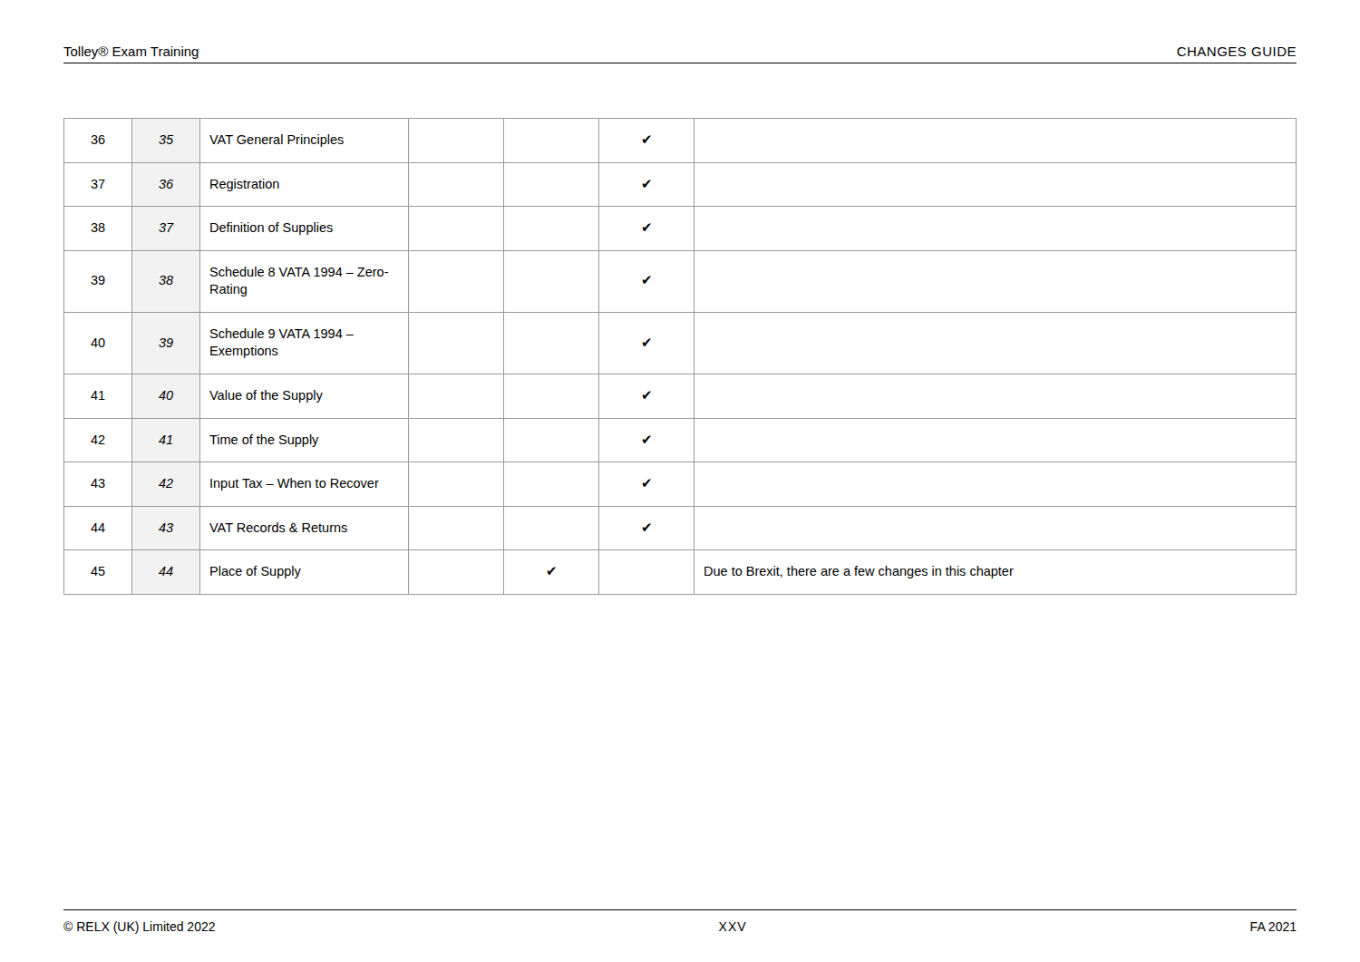Tolley® Exam Training
CHANGES GUIDE
| 36 | 35 | VAT General Principles | | | ✔ | |
| 37 | 36 | Registration | | | ✔ | |
| 38 | 37 | Definition of Supplies | | | ✔ | |
| 39 | 38 | Schedule 8 VATA 1994 – Zero-Rating | | | ✔ | |
| 40 | 39 | Schedule 9 VATA 1994 – Exemptions | | | ✔ | |
| 41 | 40 | Value of the Supply | | | ✔ | |
| 42 | 41 | Time of the Supply | | | ✔ | |
| 43 | 42 | Input Tax – When to Recover | | | ✔ | |
| 44 | 43 | VAT Records & Returns | | | ✔ | |
| 45 | 44 | Place of Supply | | ✔ | | Due to Brexit, there are a few changes in this chapter |
© RELX (UK) Limited 2022
XXV
FA 2021